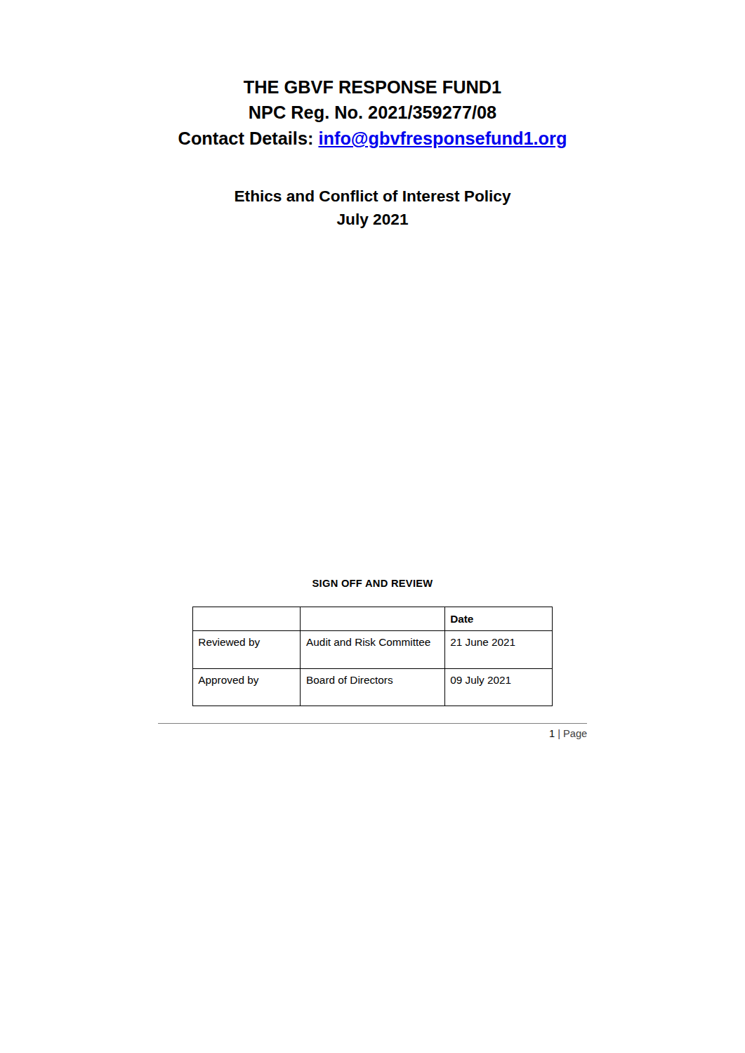THE GBVF RESPONSE FUND1
NPC Reg. No. 2021/359277/08
Contact Details: info@gbvfresponsefund1.org
Ethics and Conflict of Interest Policy
July 2021
SIGN OFF AND REVIEW
| | | Date |
| Reviewed by | Audit and Risk Committee | 21 June 2021 |
| Approved by | Board of Directors | 09 July 2021 |
1 | Page